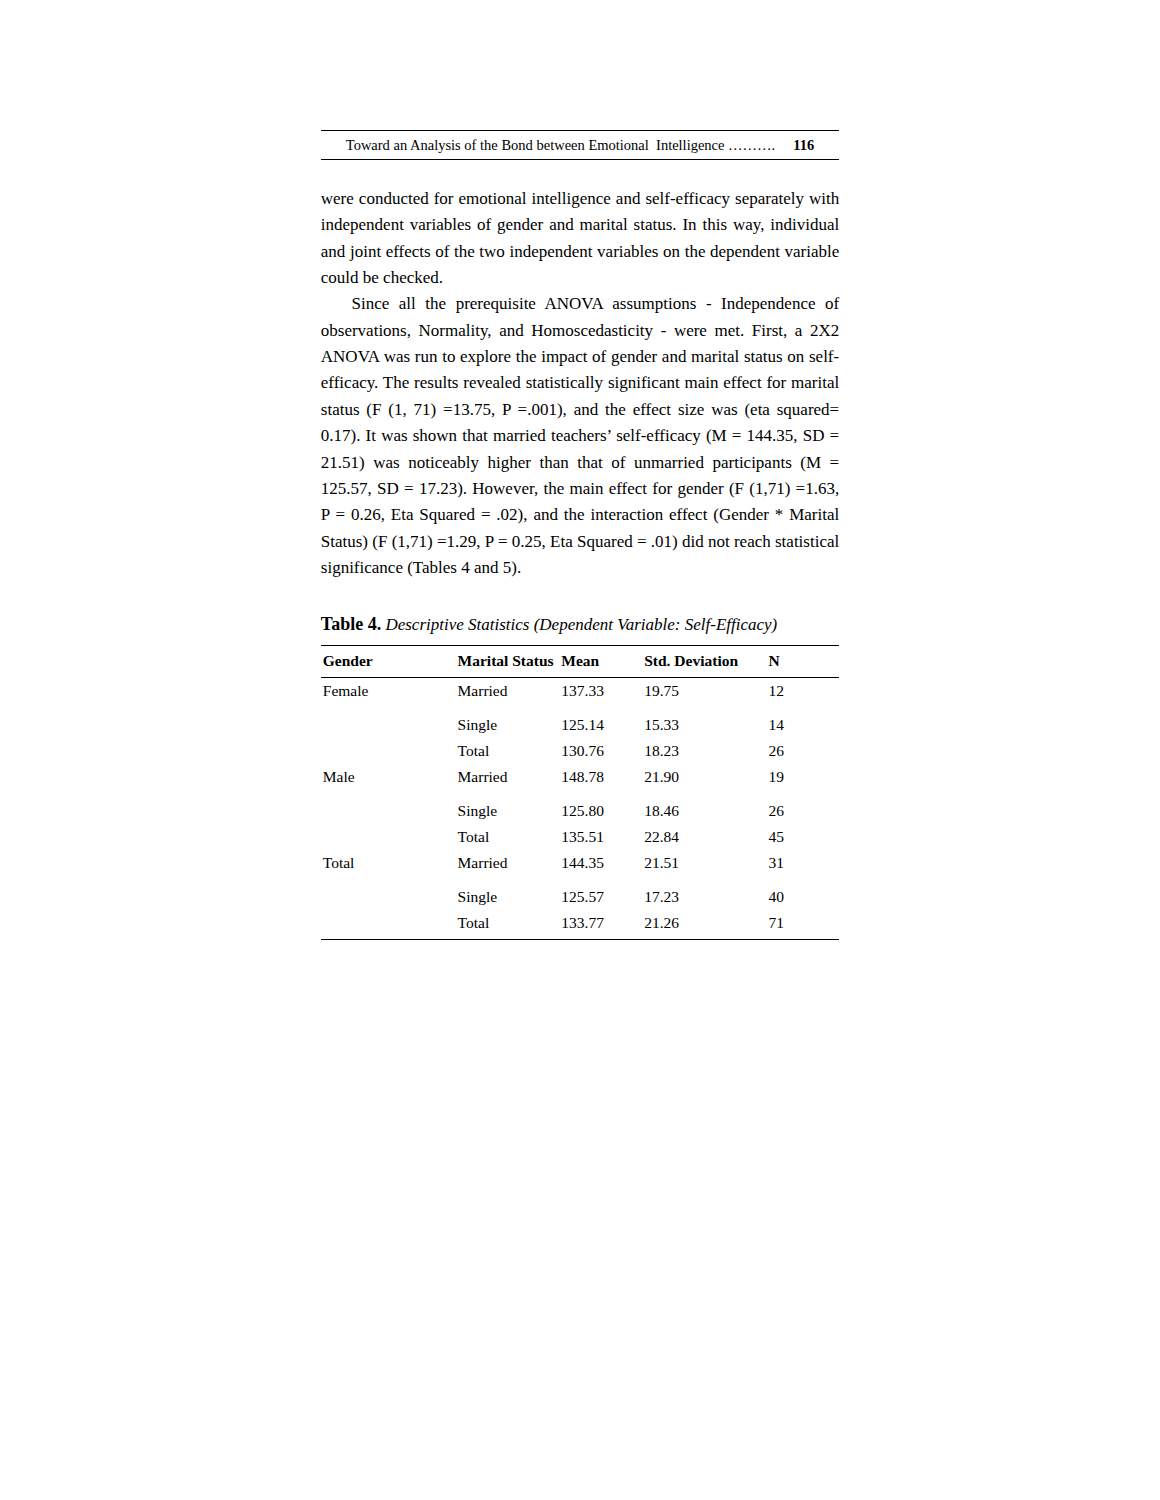Toward an Analysis of the Bond between Emotional Intelligence ………. 116
were conducted for emotional intelligence and self-efficacy separately with independent variables of gender and marital status. In this way, individual and joint effects of the two independent variables on the dependent variable could be checked.
Since all the prerequisite ANOVA assumptions - Independence of observations, Normality, and Homoscedasticity - were met. First, a 2X2 ANOVA was run to explore the impact of gender and marital status on self-efficacy. The results revealed statistically significant main effect for marital status (F (1, 71) =13.75, P =.001), and the effect size was (eta squared= 0.17). It was shown that married teachers’ self-efficacy (M = 144.35, SD = 21.51) was noticeably higher than that of unmarried participants (M = 125.57, SD = 17.23). However, the main effect for gender (F (1,71) =1.63, P = 0.26, Eta Squared = .02), and the interaction effect (Gender * Marital Status) (F (1,71) =1.29, P = 0.25, Eta Squared = .01) did not reach statistical significance (Tables 4 and 5).
Table 4. Descriptive Statistics (Dependent Variable: Self-Efficacy)
| Gender | Marital Status | Mean | Std. Deviation | N |
| --- | --- | --- | --- | --- |
| Female | Married | 137.33 | 19.75 | 12 |
| | Single | 125.14 | 15.33 | 14 |
| | Total | 130.76 | 18.23 | 26 |
| Male | Married | 148.78 | 21.90 | 19 |
| | Single | 125.80 | 18.46 | 26 |
| | Total | 135.51 | 22.84 | 45 |
| Total | Married | 144.35 | 21.51 | 31 |
| | Single | 125.57 | 17.23 | 40 |
| | Total | 133.77 | 21.26 | 71 |